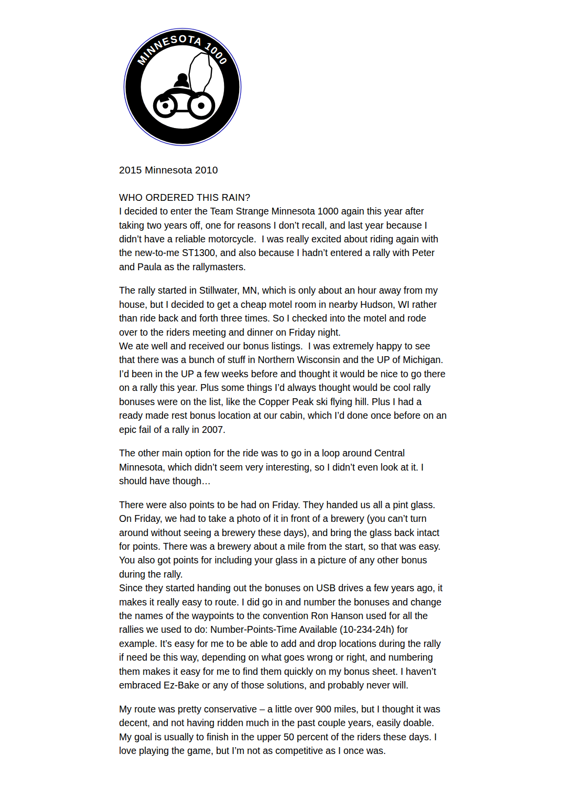MINNESOTA 1000 1000 MILES 24 HOURS
2015 Minnesota 2010
WHO ORDERED THIS RAIN?
I decided to enter the Team Strange Minnesota 1000 again this year after taking two years off, one for reasons I don’t recall, and last year because I didn’t have a reliable motorcycle. I was really excited about riding again with the new-to-me ST1300, and also because I hadn’t entered a rally with Peter and Paula as the rallymasters.
The rally started in Stillwater, MN, which is only about an hour away from my house, but I decided to get a cheap motel room in nearby Hudson, WI rather than ride back and forth three times. So I checked into the motel and rode over to the riders meeting and dinner on Friday night.
We ate well and received our bonus listings. I was extremely happy to see that there was a bunch of stuff in Northern Wisconsin and the UP of Michigan. I’d been in the UP a few weeks before and thought it would be nice to go there on a rally this year. Plus some things I’d always thought would be cool rally bonuses were on the list, like the Copper Peak ski flying hill. Plus I had a ready made rest bonus location at our cabin, which I’d done once before on an epic fail of a rally in 2007.
The other main option for the ride was to go in a loop around Central Minnesota, which didn’t seem very interesting, so I didn’t even look at it. I should have though…
There were also points to be had on Friday. They handed us all a pint glass. On Friday, we had to take a photo of it in front of a brewery (you can’t turn around without seeing a brewery these days), and bring the glass back intact for points. There was a brewery about a mile from the start, so that was easy. You also got points for including your glass in a picture of any other bonus during the rally.
Since they started handing out the bonuses on USB drives a few years ago, it makes it really easy to route. I did go in and number the bonuses and change the names of the waypoints to the convention Ron Hanson used for all the rallies we used to do: Number-Points-Time Available (10-234-24h) for example. It’s easy for me to be able to add and drop locations during the rally if need be this way, depending on what goes wrong or right, and numbering them makes it easy for me to find them quickly on my bonus sheet. I haven’t embraced Ez-Bake or any of those solutions, and probably never will.
My route was pretty conservative – a little over 900 miles, but I thought it was decent, and not having ridden much in the past couple years, easily doable. My goal is usually to finish in the upper 50 percent of the riders these days. I love playing the game, but I’m not as competitive as I once was.